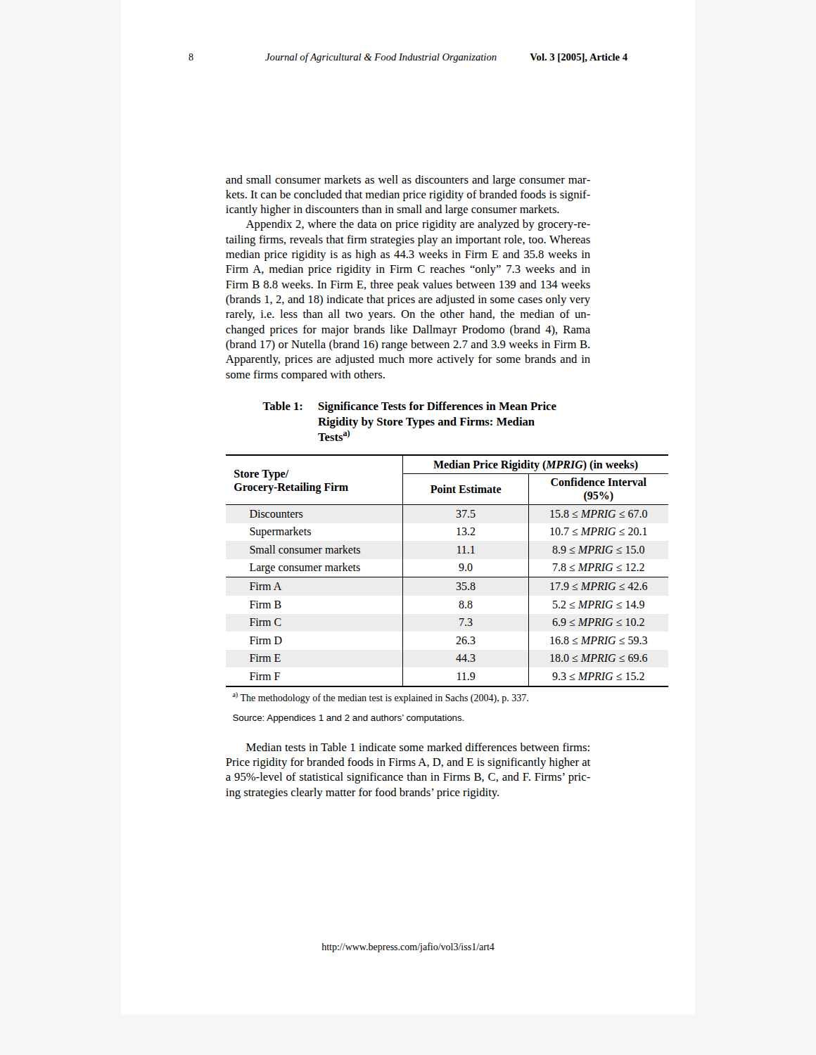8
Journal of Agricultural & Food Industrial Organization
Vol. 3 [2005], Article 4
and small consumer markets as well as discounters and large consumer markets. It can be concluded that median price rigidity of branded foods is significantly higher in discounters than in small and large consumer markets.
Appendix 2, where the data on price rigidity are analyzed by grocery-retailing firms, reveals that firm strategies play an important role, too. Whereas median price rigidity is as high as 44.3 weeks in Firm E and 35.8 weeks in Firm A, median price rigidity in Firm C reaches “only” 7.3 weeks and in Firm B 8.8 weeks. In Firm E, three peak values between 139 and 134 weeks (brands 1, 2, and 18) indicate that prices are adjusted in some cases only very rarely, i.e. less than all two years. On the other hand, the median of unchanged prices for major brands like Dallmayr Prodomo (brand 4), Rama (brand 17) or Nutella (brand 16) range between 2.7 and 3.9 weeks in Firm B. Apparently, prices are adjusted much more actively for some brands and in some firms compared with others.
Table 1: Significance Tests for Differences in Mean Price Rigidity by Store Types and Firms: Median Testsa)
| Store Type/ Grocery-Retailing Firm | Median Price Rigidity ( MPRIG ) (in weeks) |
| --- | --- |
| Point Estimate | Confidence Interval (95%) |
| Discounters | 37.5 | 15.8 ≤ MPRIG ≤ 67.0 |
| Supermarkets | 13.2 | 10.7 ≤ MPRIG ≤ 20.1 |
| Small consumer markets | 11.1 | 8.9 ≤ MPRIG ≤ 15.0 |
| Large consumer markets | 9.0 | 7.8 ≤ MPRIG ≤ 12.2 |
| Firm A | 35.8 | 17.9 ≤ MPRIG ≤ 42.6 |
| Firm B | 8.8 | 5.2 ≤ MPRIG ≤ 14.9 |
| Firm C | 7.3 | 6.9 ≤ MPRIG ≤ 10.2 |
| Firm D | 26.3 | 16.8 ≤ MPRIG ≤ 59.3 |
| Firm E | 44.3 | 18.0 ≤ MPRIG ≤ 69.6 |
| Firm F | 11.9 | 9.3 ≤ MPRIG ≤ 15.2 |
a) The methodology of the median test is explained in Sachs (2004), p. 337.
Source: Appendices 1 and 2 and authors’ computations.
Median tests in Table 1 indicate some marked differences between firms: Price rigidity for branded foods in Firms A, D, and E is significantly higher at a 95%-level of statistical significance than in Firms B, C, and F. Firms’ pricing strategies clearly matter for food brands’ price rigidity.
http://www.bepress.com/jafio/vol3/iss1/art4